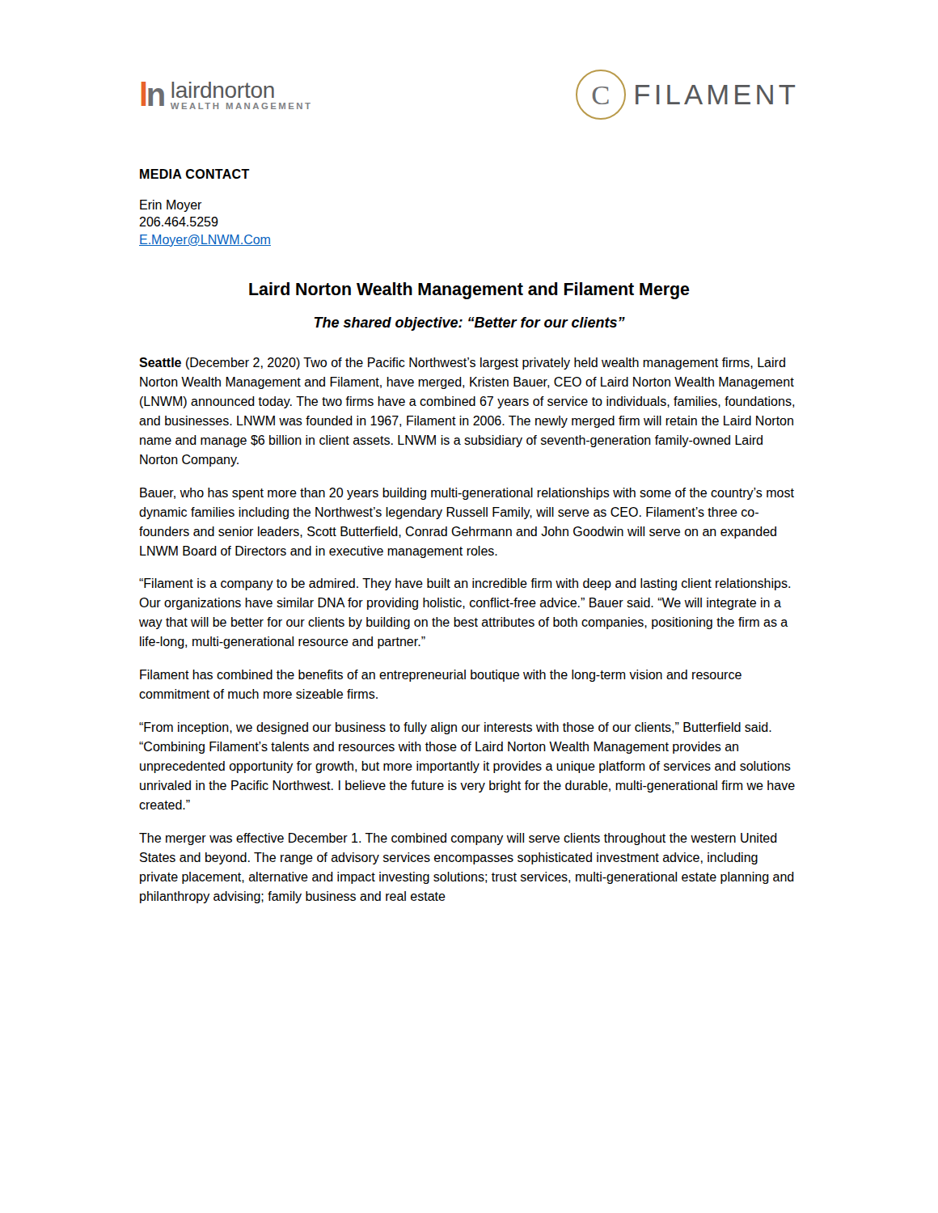ln
lairdnorton
WEALTH MANAGEMENT
C
FILAMENT
MEDIA CONTACT
Erin Moyer
206.464.5259
E.Moyer@LNWM.Com
Laird Norton Wealth Management and Filament Merge
The shared objective: “Better for our clients”
Seattle (December 2, 2020) Two of the Pacific Northwest’s largest privately held wealth management firms, Laird Norton Wealth Management and Filament, have merged, Kristen Bauer, CEO of Laird Norton Wealth Management (LNWM) announced today. The two firms have a combined 67 years of service to individuals, families, foundations, and businesses. LNWM was founded in 1967, Filament in 2006. The newly merged firm will retain the Laird Norton name and manage $6 billion in client assets. LNWM is a subsidiary of seventh-generation family-owned Laird Norton Company.
Bauer, who has spent more than 20 years building multi-generational relationships with some of the country’s most dynamic families including the Northwest’s legendary Russell Family, will serve as CEO. Filament’s three co-founders and senior leaders, Scott Butterfield, Conrad Gehrmann and John Goodwin will serve on an expanded LNWM Board of Directors and in executive management roles.
“Filament is a company to be admired. They have built an incredible firm with deep and lasting client relationships. Our organizations have similar DNA for providing holistic, conflict-free advice.” Bauer said. “We will integrate in a way that will be better for our clients by building on the best attributes of both companies, positioning the firm as a life-long, multi-generational resource and partner.”
Filament has combined the benefits of an entrepreneurial boutique with the long-term vision and resource commitment of much more sizeable firms.
“From inception, we designed our business to fully align our interests with those of our clients,” Butterfield said. “Combining Filament’s talents and resources with those of Laird Norton Wealth Management provides an unprecedented opportunity for growth, but more importantly it provides a unique platform of services and solutions unrivaled in the Pacific Northwest. I believe the future is very bright for the durable, multi-generational firm we have created.”
The merger was effective December 1. The combined company will serve clients throughout the western United States and beyond. The range of advisory services encompasses sophisticated investment advice, including private placement, alternative and impact investing solutions; trust services, multi-generational estate planning and philanthropy advising; family business and real estate